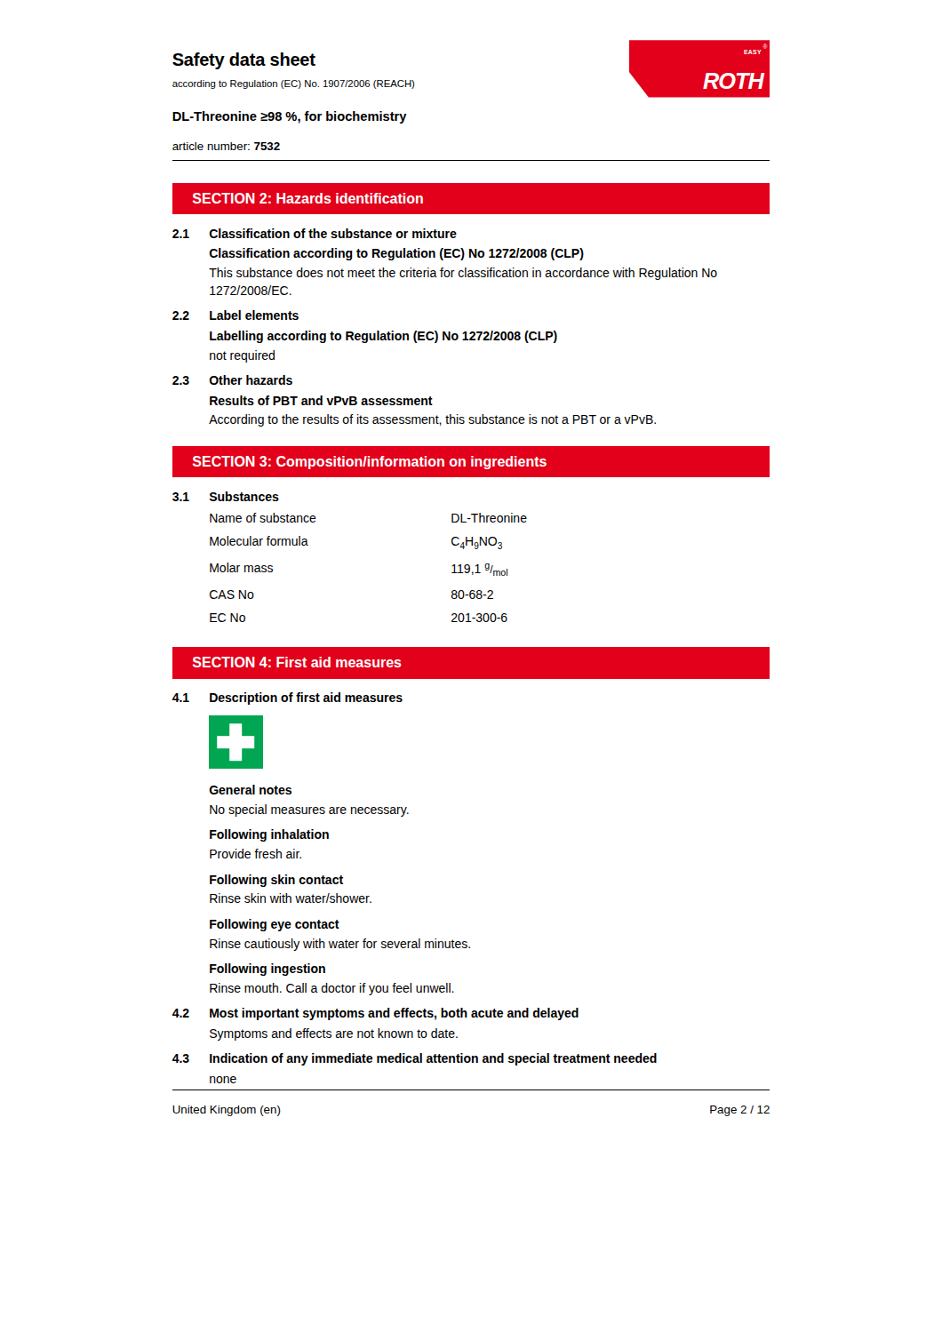® EASY ROTH
Safety data sheet
according to Regulation (EC) No. 1907/2006 (REACH)
DL-Threonine ≥98 %, for biochemistry
article number: 7532
SECTION 2: Hazards identification
2.1
Classification of the substance or mixture
Classification according to Regulation (EC) No 1272/2008 (CLP)
This substance does not meet the criteria for classification in accordance with Regulation No 1272/2008/EC.
2.2
Label elements
Labelling according to Regulation (EC) No 1272/2008 (CLP)
not required
2.3
Other hazards
Results of PBT and vPvB assessment
According to the results of its assessment, this substance is not a PBT or a vPvB.
SECTION 3: Composition/information on ingredients
3.1
Substances
Name of substance
DL-Threonine
Molecular formula
C4H9NO3
Molar mass
119,1 g/mol
CAS No
80-68-2
EC No
201-300-6
SECTION 4: First aid measures
4.1
Description of first aid measures
General notes
No special measures are necessary.
Following inhalation
Provide fresh air.
Following skin contact
Rinse skin with water/shower.
Following eye contact
Rinse cautiously with water for several minutes.
Following ingestion
Rinse mouth. Call a doctor if you feel unwell.
4.2
Most important symptoms and effects, both acute and delayed
Symptoms and effects are not known to date.
4.3
Indication of any immediate medical attention and special treatment needed
none
United Kingdom (en) Page 2 / 12